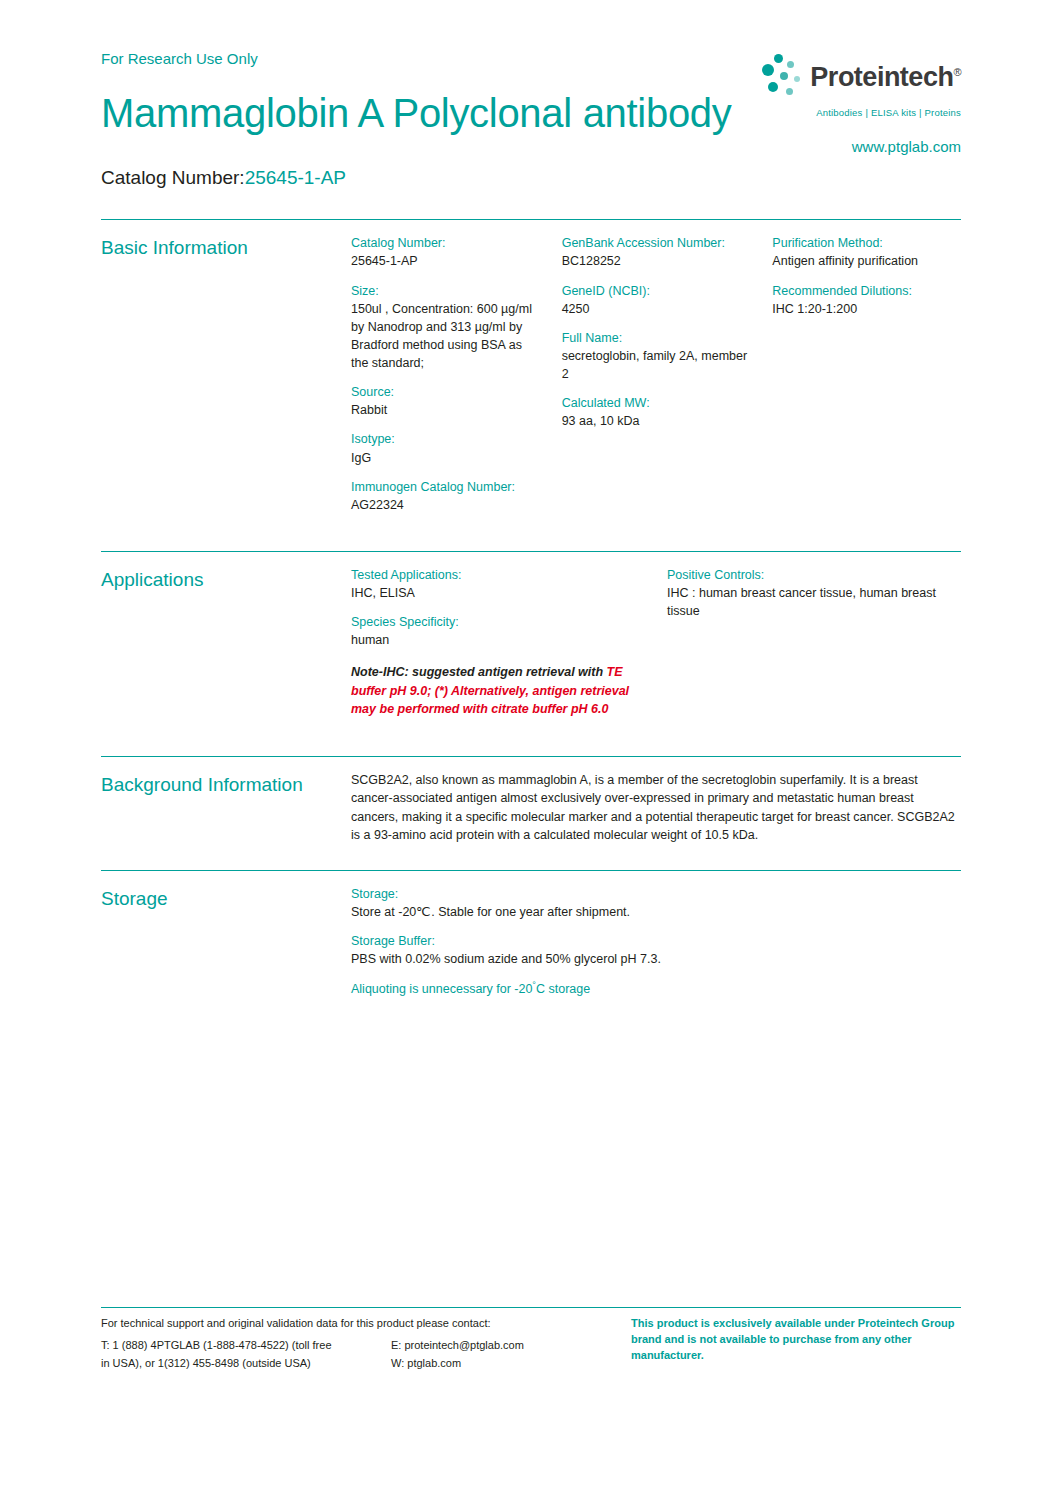For Research Use Only
Mammaglobin A Polyclonal antibody
Catalog Number:25645-1-AP
Proteintech®
Antibodies | ELISA kits | Proteins
www.ptglab.com
Basic Information
Catalog Number:
25645-1-AP
Size:
150ul , Concentration: 600 µg/ml by Nanodrop and 313 µg/ml by Bradford method using BSA as the standard;
Source:
Rabbit
Isotype:
IgG
Immunogen Catalog Number:
AG22324
GenBank Accession Number:
BC128252
GeneID (NCBI):
4250
Full Name:
secretoglobin, family 2A, member 2
Calculated MW:
93 aa, 10 kDa
Purification Method:
Antigen affinity purification
Recommended Dilutions:
IHC 1:20-1:200
Applications
Tested Applications:
IHC, ELISA
Species Specificity:
human
Note-IHC: suggested antigen retrieval with TE buffer pH 9.0; (*) Alternatively, antigen retrieval may be performed with citrate buffer pH 6.0
Positive Controls:
IHC : human breast cancer tissue, human breast tissue
Background Information
SCGB2A2, also known as mammaglobin A, is a member of the secretoglobin superfamily. It is a breast cancer-associated antigen almost exclusively over-expressed in primary and metastatic human breast cancers, making it a specific molecular marker and a potential therapeutic target for breast cancer. SCGB2A2 is a 93-amino acid protein with a calculated molecular weight of 10.5 kDa.
Storage
Storage:
Store at -20℃. Stable for one year after shipment.
Storage Buffer:
PBS with 0.02% sodium azide and 50% glycerol pH 7.3.
Aliquoting is unnecessary for -20°C storage
For technical support and original validation data for this product please contact:
T: 1 (888) 4PTGLAB (1-888-478-4522) (toll free
in USA), or 1(312) 455-8498 (outside USA)
E: proteintech@ptglab.com
W: ptglab.com
This product is exclusively available under Proteintech Group brand and is not available to purchase from any other manufacturer.